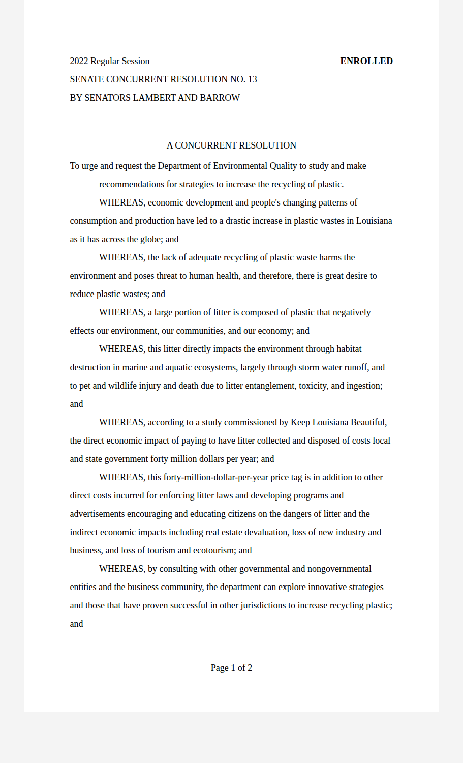2022 Regular Session Enrolled
SENATE CONCURRENT RESOLUTION NO. 13
BY SENATORS LAMBERT AND BARROW
A CONCURRENT RESOLUTION
To urge and request the Department of Environmental Quality to study and make recommendations for strategies to increase the recycling of plastic.
WHEREAS, economic development and people's changing patterns of consumption and production have led to a drastic increase in plastic wastes in Louisiana as it has across the globe; and
WHEREAS, the lack of adequate recycling of plastic waste harms the environment and poses threat to human health, and therefore, there is great desire to reduce plastic wastes; and
WHEREAS, a large portion of litter is composed of plastic that negatively effects our environment, our communities, and our economy; and
WHEREAS, this litter directly impacts the environment through habitat destruction in marine and aquatic ecosystems, largely through storm water runoff, and to pet and wildlife injury and death due to litter entanglement, toxicity, and ingestion; and
WHEREAS, according to a study commissioned by Keep Louisiana Beautiful, the direct economic impact of paying to have litter collected and disposed of costs local and state government forty million dollars per year; and
WHEREAS, this forty-million-dollar-per-year price tag is in addition to other direct costs incurred for enforcing litter laws and developing programs and advertisements encouraging and educating citizens on the dangers of litter and the indirect economic impacts including real estate devaluation, loss of new industry and business, and loss of tourism and ecotourism; and
WHEREAS, by consulting with other governmental and nongovernmental entities and the business community, the department can explore innovative strategies and those that have proven successful in other jurisdictions to increase recycling plastic; and
Page 1 of 2